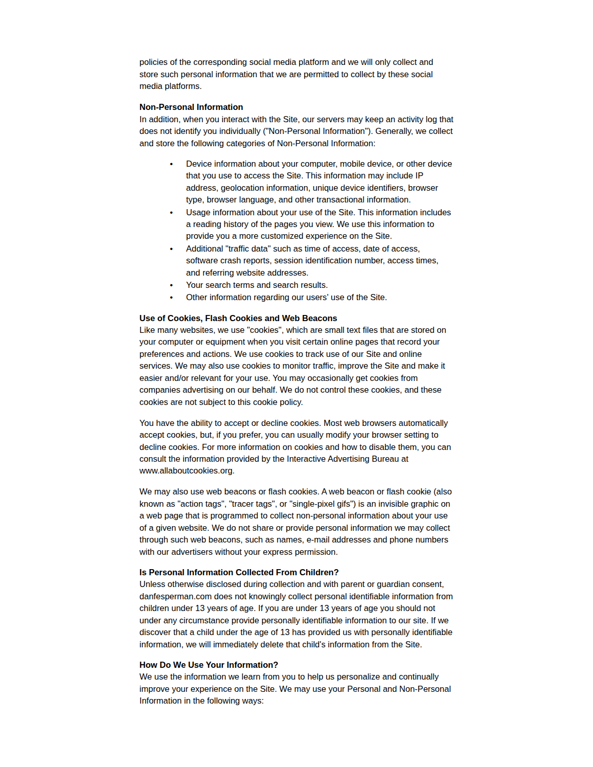policies of the corresponding social media platform and we will only collect and store such personal information that we are permitted to collect by these social media platforms.
Non-Personal Information
In addition, when you interact with the Site, our servers may keep an activity log that does not identify you individually ("Non-Personal Information"). Generally, we collect and store the following categories of Non-Personal Information:
Device information about your computer, mobile device, or other device that you use to access the Site. This information may include IP address, geolocation information, unique device identifiers, browser type, browser language, and other transactional information.
Usage information about your use of the Site. This information includes a reading history of the pages you view. We use this information to provide you a more customized experience on the Site.
Additional "traffic data" such as time of access, date of access, software crash reports, session identification number, access times, and referring website addresses.
Your search terms and search results.
Other information regarding our users' use of the Site.
Use of Cookies, Flash Cookies and Web Beacons
Like many websites, we use "cookies", which are small text files that are stored on your computer or equipment when you visit certain online pages that record your preferences and actions. We use cookies to track use of our Site and online services. We may also use cookies to monitor traffic, improve the Site and make it easier and/or relevant for your use. You may occasionally get cookies from companies advertising on our behalf. We do not control these cookies, and these cookies are not subject to this cookie policy.
You have the ability to accept or decline cookies. Most web browsers automatically accept cookies, but, if you prefer, you can usually modify your browser setting to decline cookies. For more information on cookies and how to disable them, you can consult the information provided by the Interactive Advertising Bureau at www.allaboutcookies.org.
We may also use web beacons or flash cookies. A web beacon or flash cookie (also known as "action tags", "tracer tags", or "single-pixel gifs") is an invisible graphic on a web page that is programmed to collect non-personal information about your use of a given website. We do not share or provide personal information we may collect through such web beacons, such as names, e-mail addresses and phone numbers with our advertisers without your express permission.
Is Personal Information Collected From Children?
Unless otherwise disclosed during collection and with parent or guardian consent, danfesperman.com does not knowingly collect personal identifiable information from children under 13 years of age. If you are under 13 years of age you should not under any circumstance provide personally identifiable information to our site. If we discover that a child under the age of 13 has provided us with personally identifiable information, we will immediately delete that child's information from the Site.
How Do We Use Your Information?
We use the information we learn from you to help us personalize and continually improve your experience on the Site. We may use your Personal and Non-Personal Information in the following ways: